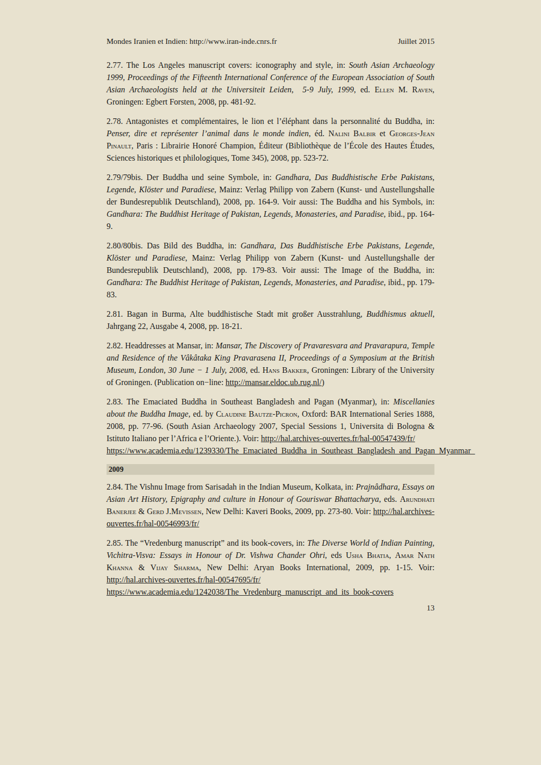Mondes Iranien et Indien: http://www.iran-inde.cnrs.fr Juillet 2015
2.77. The Los Angeles manuscript covers: iconography and style, in: South Asian Archaeology 1999, Proceedings of the Fifteenth International Conference of the European Association of South Asian Archaeologists held at the Universiteit Leiden, 5-9 July, 1999, ed. Ellen M. Raven, Groningen: Egbert Forsten, 2008, pp. 481-92.
2.78. Antagonistes et complémentaires, le lion et l’éléphant dans la personnalité du Buddha, in: Penser, dire et représenter l’animal dans le monde indien, éd. Nalini Balbir et Georges-Jean Pinault, Paris : Librairie Honoré Champion, Éditeur (Bibliothèque de l’École des Hautes Études, Sciences historiques et philologiques, Tome 345), 2008, pp. 523-72.
2.79/79bis. Der Buddha und seine Symbole, in: Gandhara, Das Buddhistische Erbe Pakistans, Legende, Klöster und Paradiese, Mainz: Verlag Philipp von Zabern (Kunst- und Austellungshalle der Bundesrepublik Deutschland), 2008, pp. 164-9. Voir aussi: The Buddha and his Symbols, in: Gandhara: The Buddhist Heritage of Pakistan, Legends, Monasteries, and Paradise, ibid., pp. 164-9.
2.80/80bis. Das Bild des Buddha, in: Gandhara, Das Buddhistische Erbe Pakistans, Legende, Klöster und Paradiese, Mainz: Verlag Philipp von Zabern (Kunst- und Austellungshalle der Bundesrepublik Deutschland), 2008, pp. 179-83. Voir aussi: The Image of the Buddha, in: Gandhara: The Buddhist Heritage of Pakistan, Legends, Monasteries, and Paradise, ibid., pp. 179-83.
2.81. Bagan in Burma, Alte buddhistische Stadt mit großer Ausstrahlung, Buddhismus aktuell, Jahrgang 22, Ausgabe 4, 2008, pp. 18-21.
2.82. Headdresses at Mansar, in: Mansar, The Discovery of Pravaresvara and Pravarapura, Temple and Residence of the Vâkâtaka King Pravarasena II, Proceedings of a Symposium at the British Museum, London, 30 June − 1 July, 2008, ed. Hans Bakker, Groningen: Library of the University of Groningen. (Publication on−line: http://mansar.eldoc.ub.rug.nl/)
2.83. The Emaciated Buddha in Southeast Bangladesh and Pagan (Myanmar), in: Miscellanies about the Buddha Image, ed. by Claudine Bautze-Picron, Oxford: BAR International Series 1888, 2008, pp. 77-96. (South Asian Archaeology 2007, Special Sessions 1, Universita di Bologna & Istituto Italiano per l’Africa e l’Oriente.). Voir: http://hal.archives-ouvertes.fr/hal-00547439/fr/
https://www.academia.edu/1239330/The_Emaciated_Buddha_in_Southeast_Bangladesh_and_Pagan_Myanmar_
2009
2.84. The Vishnu Image from Sarisadah in the Indian Museum, Kolkata, in: Prajnâdhara, Essays on Asian Art History, Epigraphy and culture in Honour of Gouriswar Bhattacharya, eds. Arundhati Banerjee & Gerd J.Mevissen, New Delhi: Kaveri Books, 2009, pp. 273-80. Voir: http://hal.archives-ouvertes.fr/hal-00546993/fr/
2.85. The “Vredenburg manuscript” and its book-covers, in: The Diverse World of Indian Painting, Vichitra-Visva: Essays in Honour of Dr. Vishwa Chander Ohri, eds Usha Bhatia, Amar Nath Khanna & Vijay Sharma, New Delhi: Aryan Books International, 2009, pp. 1-15. Voir: http://hal.archives-ouvertes.fr/hal-00547695/fr/
https://www.academia.edu/1242038/The_Vredenburg_manuscript_and_its_book-covers
13